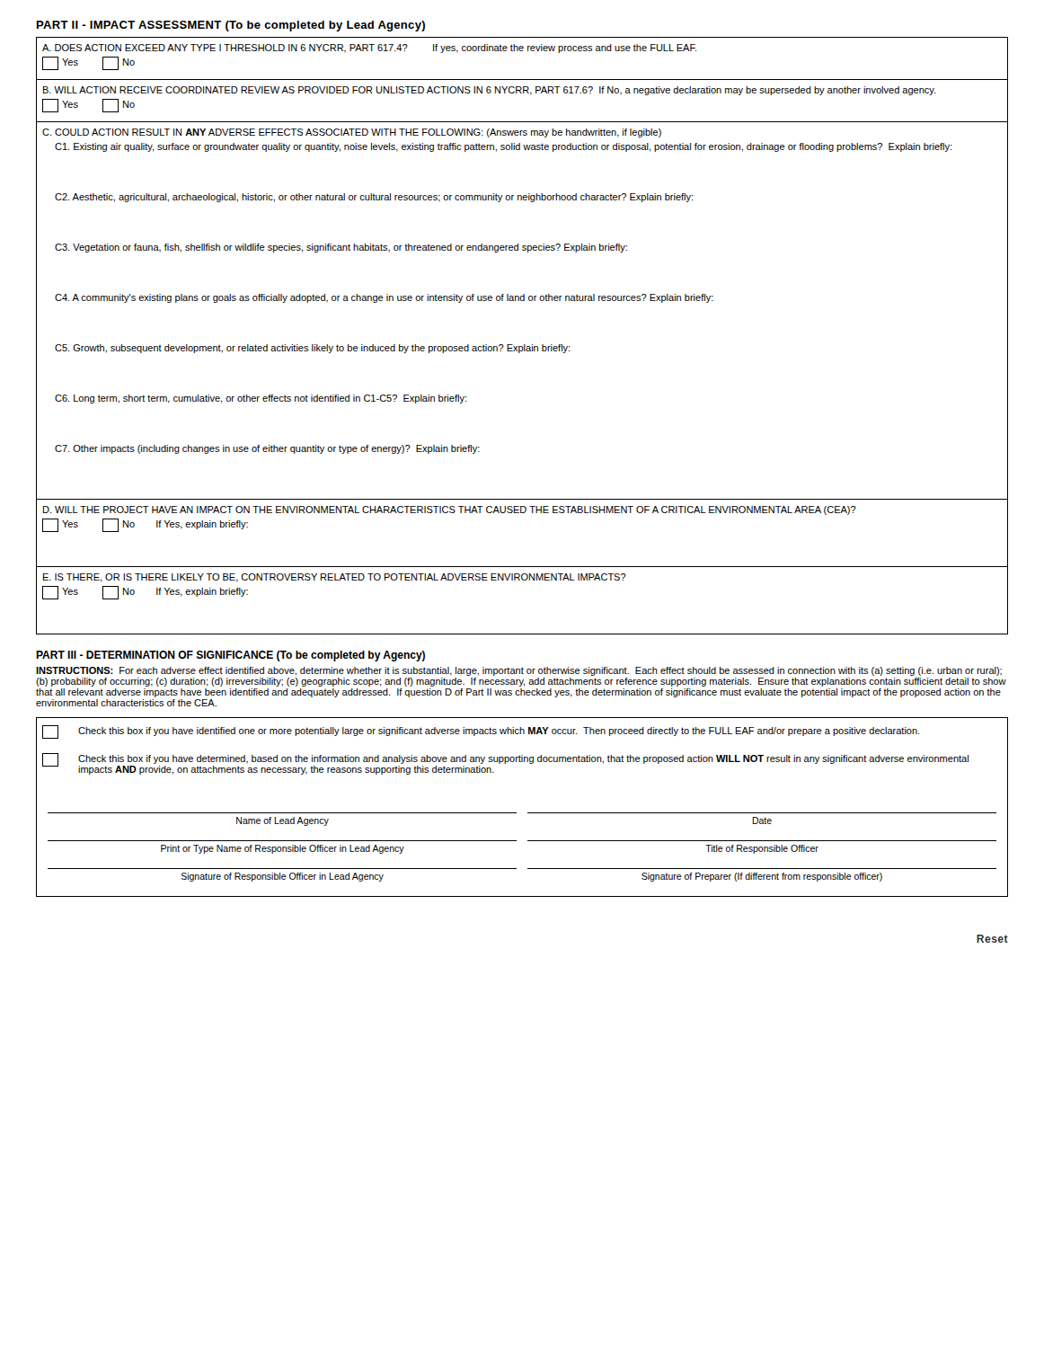PART II - IMPACT ASSESSMENT (To be completed by Lead Agency)
| A. DOES ACTION EXCEED ANY TYPE I THRESHOLD IN 6 NYCRR, PART 617.4? If yes, coordinate the review process and use the FULL EAF. Yes No |
| B. WILL ACTION RECEIVE COORDINATED REVIEW AS PROVIDED FOR UNLISTED ACTIONS IN 6 NYCRR, PART 617.6? If No, a negative declaration may be superseded by another involved agency. Yes No |
| C. COULD ACTION RESULT IN ANY ADVERSE EFFECTS ASSOCIATED WITH THE FOLLOWING: (Answers may be handwritten, if legible) C1. Existing air quality, surface or groundwater quality or quantity, noise levels, existing traffic pattern, solid waste production or disposal, potential for erosion, drainage or flooding problems? Explain briefly: C2. Aesthetic, agricultural, archaeological, historic, or other natural or cultural resources; or community or neighborhood character? Explain briefly: C3. Vegetation or fauna, fish, shellfish or wildlife species, significant habitats, or threatened or endangered species? Explain briefly: C4. A community's existing plans or goals as officially adopted, or a change in use or intensity of use of land or other natural resources? Explain briefly: C5. Growth, subsequent development, or related activities likely to be induced by the proposed action? Explain briefly: C6. Long term, short term, cumulative, or other effects not identified in C1-C5? Explain briefly: C7. Other impacts (including changes in use of either quantity or type of energy)? Explain briefly: |
| D. WILL THE PROJECT HAVE AN IMPACT ON THE ENVIRONMENTAL CHARACTERISTICS THAT CAUSED THE ESTABLISHMENT OF A CRITICAL ENVIRONMENTAL AREA (CEA)? Yes No If Yes, explain briefly: |
| E. IS THERE, OR IS THERE LIKELY TO BE, CONTROVERSY RELATED TO POTENTIAL ADVERSE ENVIRONMENTAL IMPACTS? Yes No If Yes, explain briefly: |
PART III - DETERMINATION OF SIGNIFICANCE (To be completed by Agency)
INSTRUCTIONS: For each adverse effect identified above, determine whether it is substantial, large, important or otherwise significant. Each effect should be assessed in connection with its (a) setting (i.e. urban or rural); (b) probability of occurring; (c) duration; (d) irreversibility; (e) geographic scope; and (f) magnitude. If necessary, add attachments or reference supporting materials. Ensure that explanations contain sufficient detail to show that all relevant adverse impacts have been identified and adequately addressed. If question D of Part II was checked yes, the determination of significance must evaluate the potential impact of the proposed action on the environmental characteristics of the CEA.
| | Check this box if you have identified one or more potentially large or significant adverse impacts which MAY occur. Then proceed directly to the FULL EAF and/or prepare a positive declaration. |
| | Check this box if you have determined, based on the information and analysis above and any supporting documentation, that the proposed action WILL NOT result in any significant adverse environmental impacts AND provide, on attachments as necessary, the reasons supporting this determination. |
| / Name of Lead Agency / Date / / Print or Type Name of Responsible Officer in Lead Agency / Title of Responsible Officer / / Signature of Responsible Officer in Lead Agency / Signature of Preparer (If different from responsible officer) / |
Reset